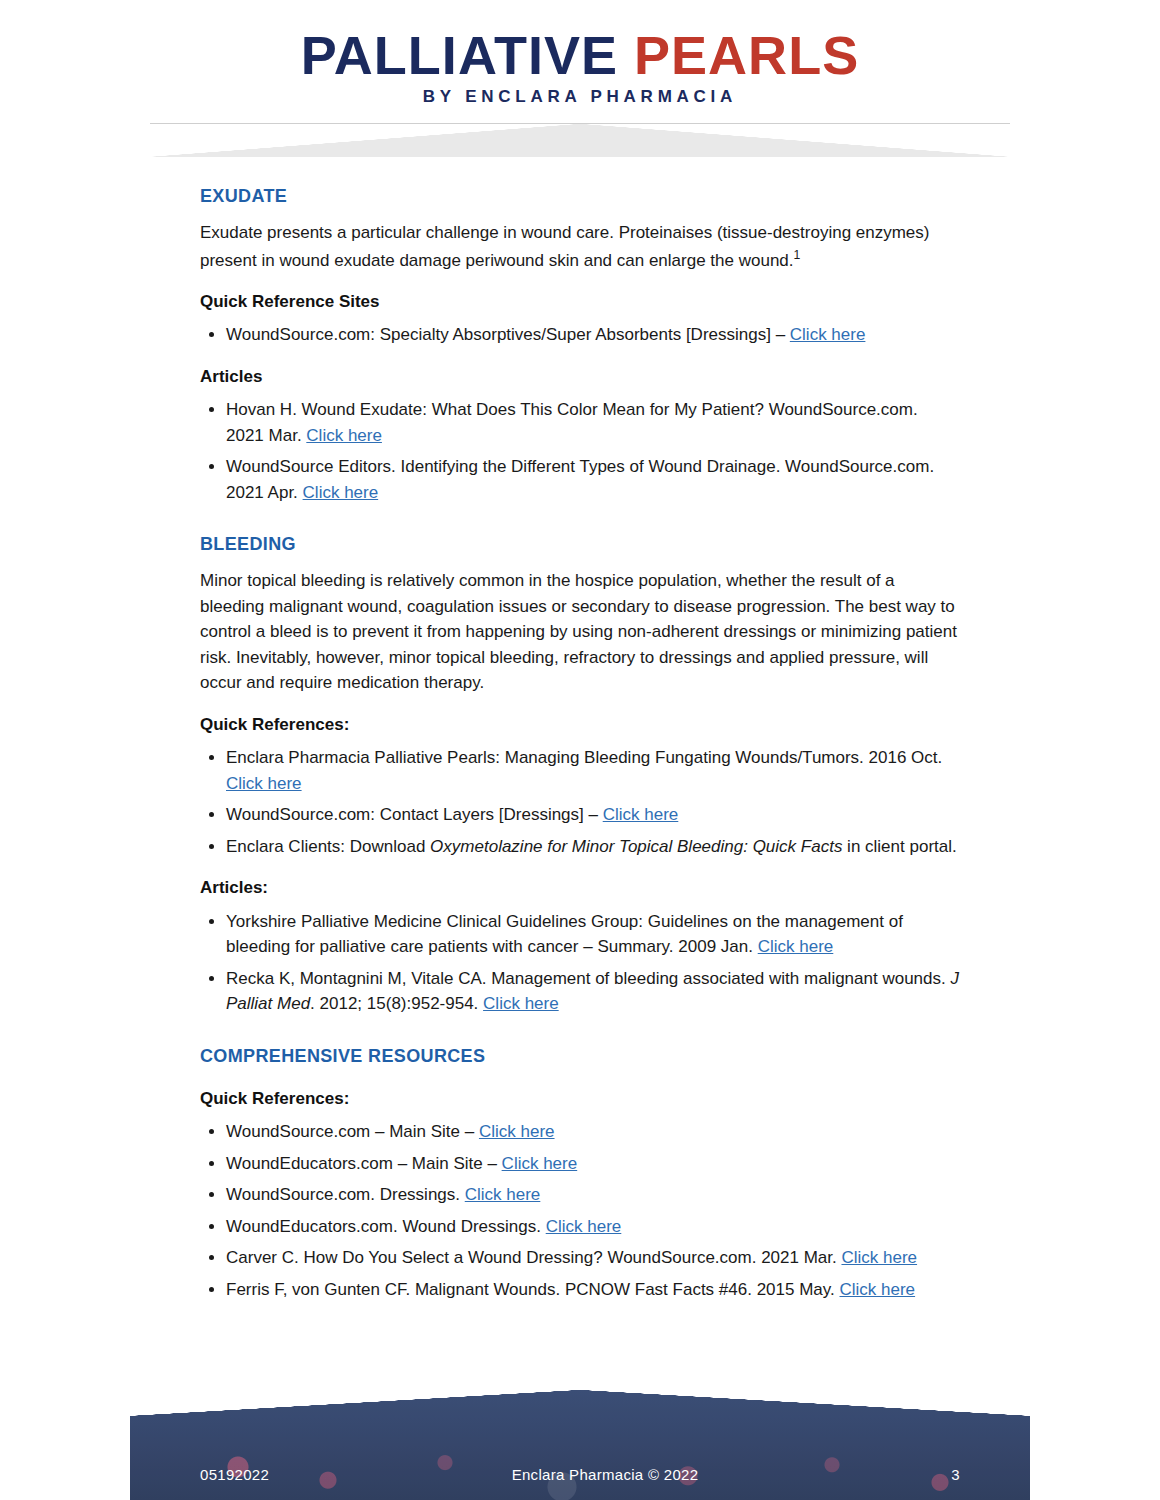Palliative Pearls
by Enclara Pharmacia
Exudate
Exudate presents a particular challenge in wound care. Proteinaises (tissue-destroying enzymes) present in wound exudate damage periwound skin and can enlarge the wound.1
Quick Reference Sites
WoundSource.com: Specialty Absorptives/Super Absorbents [Dressings] – Click here
Articles
Hovan H. Wound Exudate: What Does This Color Mean for My Patient? WoundSource.com. 2021 Mar. Click here
WoundSource Editors. Identifying the Different Types of Wound Drainage. WoundSource.com. 2021 Apr. Click here
Bleeding
Minor topical bleeding is relatively common in the hospice population, whether the result of a bleeding malignant wound, coagulation issues or secondary to disease progression. The best way to control a bleed is to prevent it from happening by using non-adherent dressings or minimizing patient risk. Inevitably, however, minor topical bleeding, refractory to dressings and applied pressure, will occur and require medication therapy.
Quick References:
Enclara Pharmacia Palliative Pearls: Managing Bleeding Fungating Wounds/Tumors. 2016 Oct. Click here
WoundSource.com: Contact Layers [Dressings] – Click here
Enclara Clients: Download Oxymetolazine for Minor Topical Bleeding: Quick Facts in client portal.
Articles:
Yorkshire Palliative Medicine Clinical Guidelines Group: Guidelines on the management of bleeding for palliative care patients with cancer – Summary. 2009 Jan. Click here
Recka K, Montagnini M, Vitale CA. Management of bleeding associated with malignant wounds. J Palliat Med. 2012; 15(8):952-954. Click here
Comprehensive Resources
Quick References:
WoundSource.com – Main Site – Click here
WoundEducators.com – Main Site – Click here
WoundSource.com. Dressings. Click here
WoundEducators.com. Wound Dressings. Click here
Carver C. How Do You Select a Wound Dressing? WoundSource.com. 2021 Mar. Click here
Ferris F, von Gunten CF. Malignant Wounds. PCNOW Fast Facts #46. 2015 May. Click here
05192022
Enclara Pharmacia © 2022
3